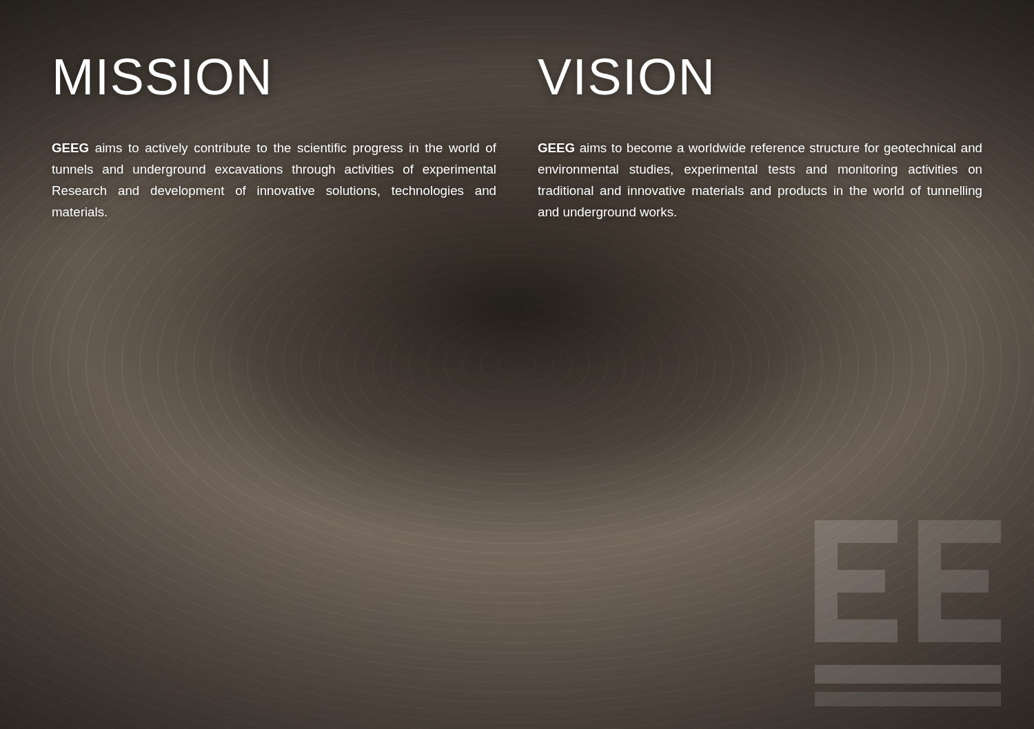MISSION
GEEG aims to actively contribute to the scientific progress in the world of tunnels and underground excavations through activities of experimental Research and development of innovative solutions, technologies and materials.
VISION
GEEG aims to become a worldwide reference structure for geotechnical and environmental studies, experimental tests and monitoring activities on traditional and innovative materials and products in the world of tunnelling and underground works.